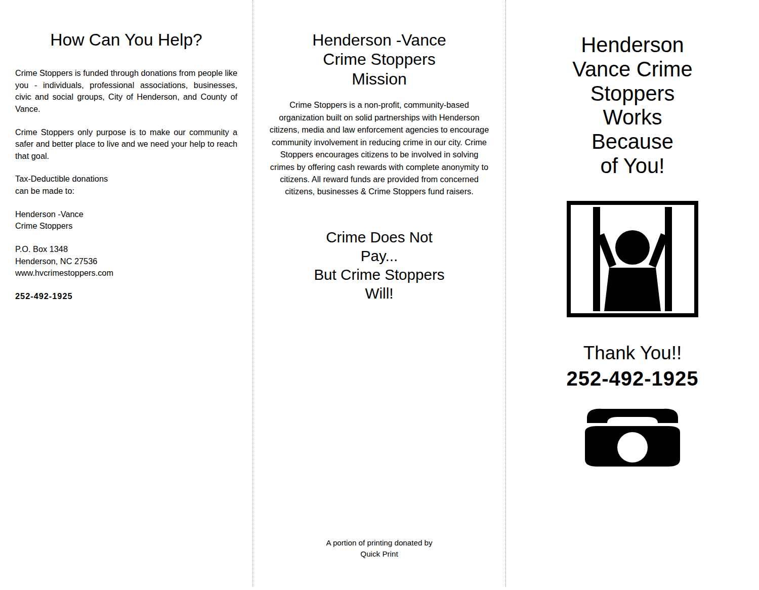How Can You Help?
Crime Stoppers is funded through donations from people like you - individuals, professional associations, businesses, civic and social groups, City of Henderson, and County of Vance.
Crime Stoppers only purpose is to make our community a safer and better place to live and we need your help to reach that goal.
Tax-Deductible donations
can be made to:
Henderson -Vance
Crime Stoppers
P.O. Box 1348
Henderson, NC 27536
www.hvcrimestoppers.com
252-492-1925
Henderson -Vance
Crime Stoppers
Mission
Crime Stoppers is a non-profit, community-based organization built on solid partnerships with Henderson citizens, media and law enforcement agencies to encourage community involvement in reducing crime in our city. Crime Stoppers encourages citizens to be involved in solving crimes by offering cash rewards with complete anonymity to citizens. All reward funds are provided from concerned citizens, businesses & Crime Stoppers fund raisers.
Crime Does Not
Pay...
But Crime Stoppers
Will!
A portion of printing donated by
Quick Print
Henderson
Vance Crime
Stoppers
Works
Because
of You!
Thank You!!
252-492-1925